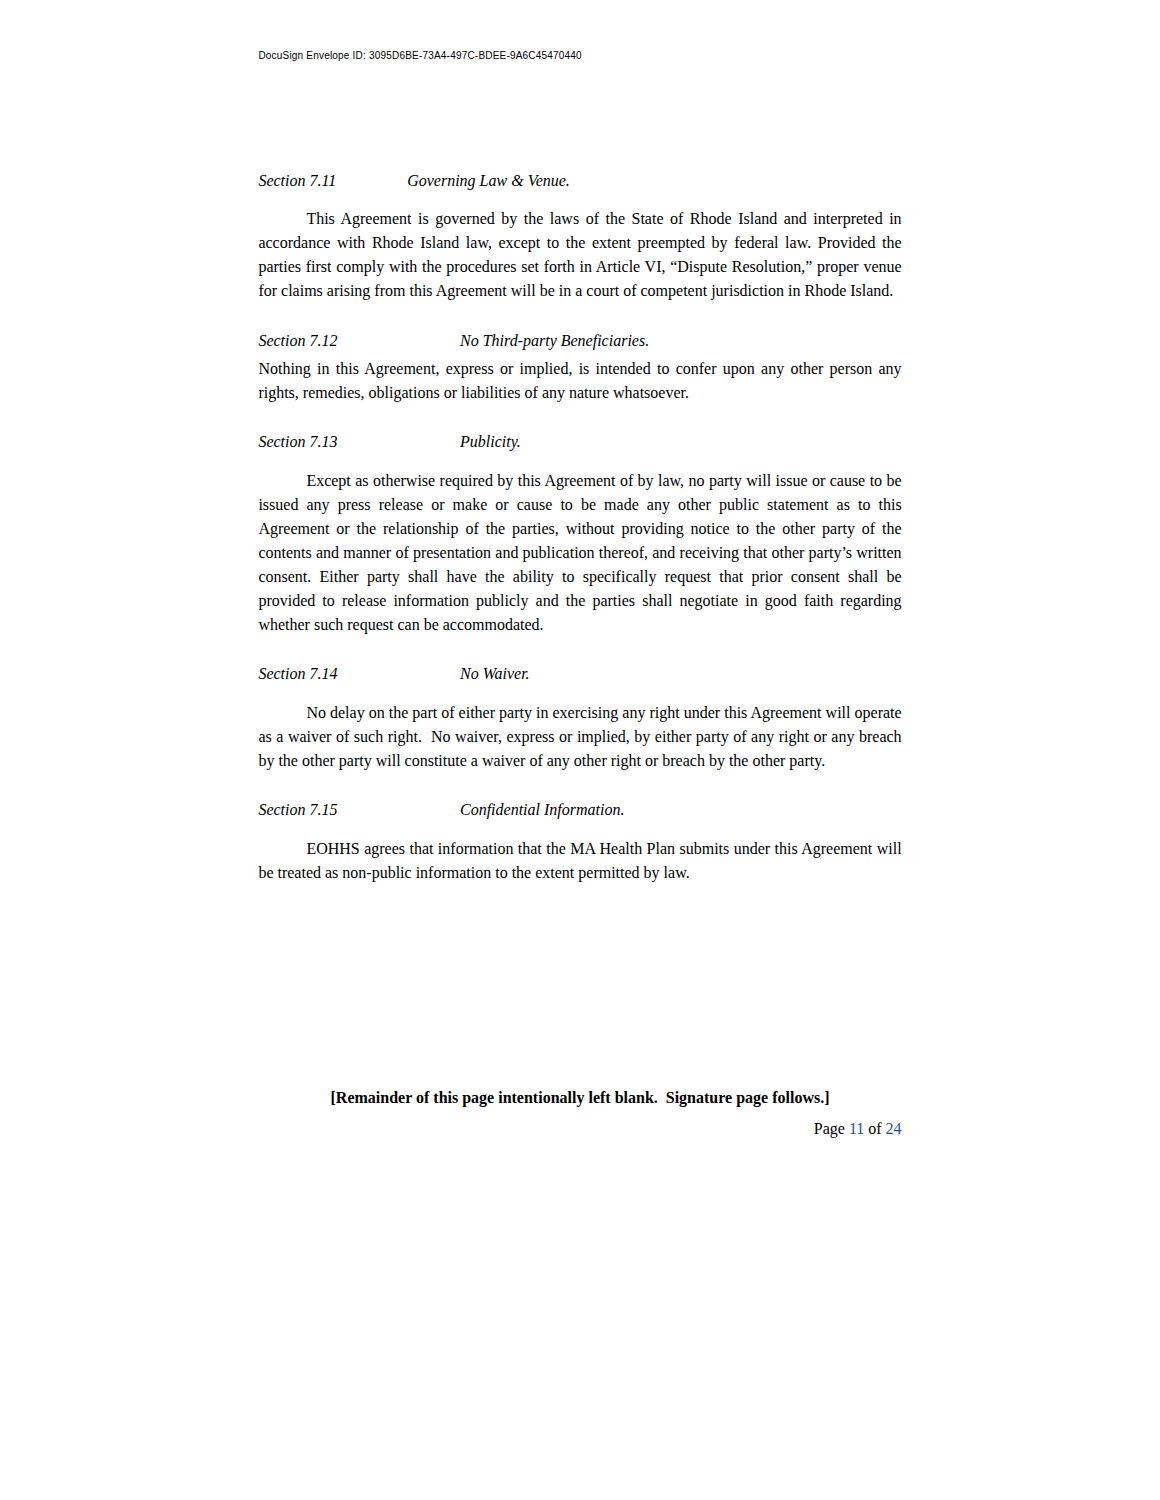DocuSign Envelope ID: 3095D6BE-73A4-497C-BDEE-9A6C45470440
Section 7.11 Governing Law & Venue.
This Agreement is governed by the laws of the State of Rhode Island and interpreted in accordance with Rhode Island law, except to the extent preempted by federal law. Provided the parties first comply with the procedures set forth in Article VI, “Dispute Resolution,” proper venue for claims arising from this Agreement will be in a court of competent jurisdiction in Rhode Island.
Section 7.12 No Third-party Beneficiaries.
Nothing in this Agreement, express or implied, is intended to confer upon any other person any rights, remedies, obligations or liabilities of any nature whatsoever.
Section 7.13 Publicity.
Except as otherwise required by this Agreement of by law, no party will issue or cause to be issued any press release or make or cause to be made any other public statement as to this Agreement or the relationship of the parties, without providing notice to the other party of the contents and manner of presentation and publication thereof, and receiving that other party’s written consent. Either party shall have the ability to specifically request that prior consent shall be provided to release information publicly and the parties shall negotiate in good faith regarding whether such request can be accommodated.
Section 7.14 No Waiver.
No delay on the part of either party in exercising any right under this Agreement will operate as a waiver of such right. No waiver, express or implied, by either party of any right or any breach by the other party will constitute a waiver of any other right or breach by the other party.
Section 7.15 Confidential Information.
EOHHS agrees that information that the MA Health Plan submits under this Agreement will be treated as non-public information to the extent permitted by law.
[Remainder of this page intentionally left blank. Signature page follows.]
Page 11 of 24